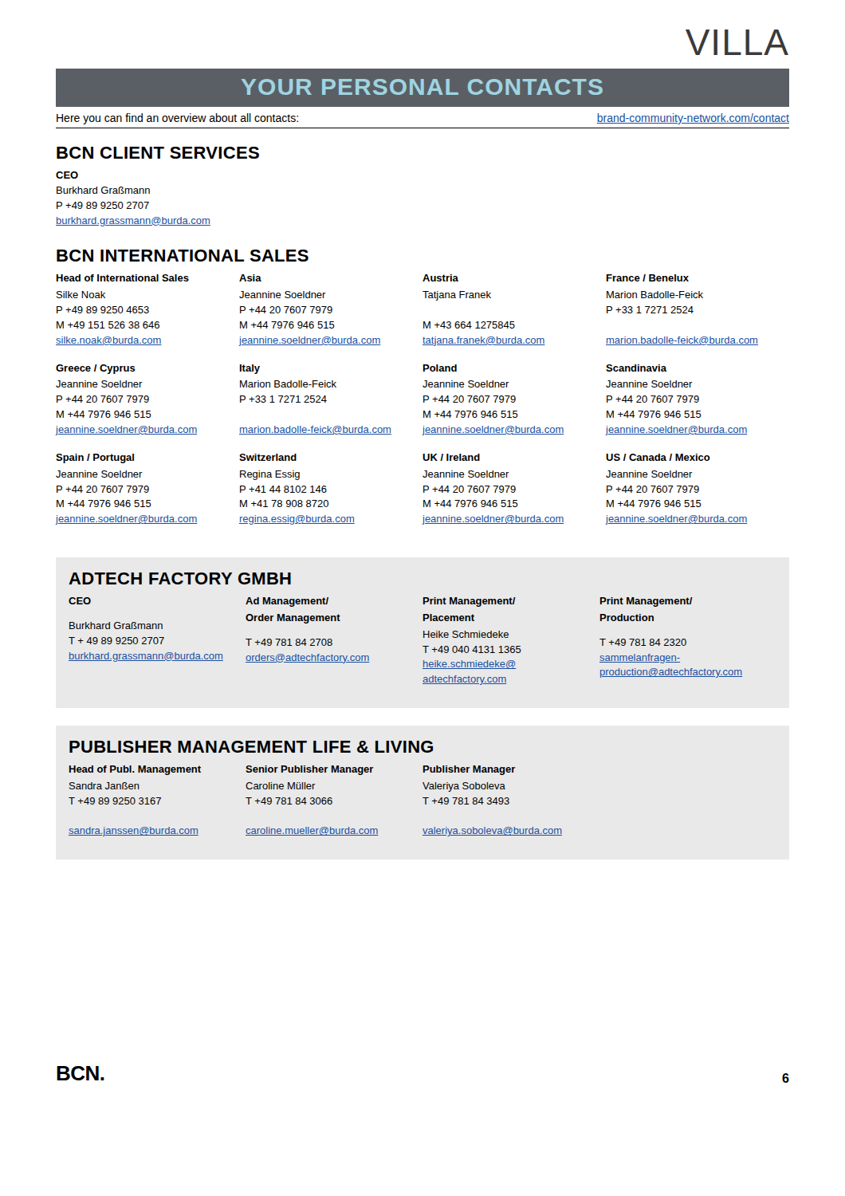VILLA
YOUR PERSONAL CONTACTS
Here you can find an overview about all contacts: brand-community-network.com/contact
BCN CLIENT SERVICES
CEO Burkhard Graßmann
P +49 89 9250 2707
burkhard.grassmann@burda.com
BCN INTERNATIONAL SALES
Head of International Sales Silke Noak
P +49 89 9250 4653
M +49 151 526 38 646
silke.noak@burda.com
Asia Jeannine Soeldner
P +44 20 7607 7979
M +44 7976 946 515
jeannine.soeldner@burda.com
Austria Tatjana Franek
M +43 664 1275845
tatjana.franek@burda.com
France / Benelux Marion Badolle-Feick
P +33 1 7271 2524
marion.badolle-feick@burda.com
Greece / Cyprus Jeannine Soeldner
P +44 20 7607 7979
M +44 7976 946 515
jeannine.soeldner@burda.com
Italy Marion Badolle-Feick
P +33 1 7271 2524
marion.badolle-feick@burda.com
Poland Jeannine Soeldner
P +44 20 7607 7979
M +44 7976 946 515
jeannine.soeldner@burda.com
Scandinavia Jeannine Soeldner
P +44 20 7607 7979
M +44 7976 946 515
jeannine.soeldner@burda.com
Spain / Portugal Jeannine Soeldner
P +44 20 7607 7979
M +44 7976 946 515
jeannine.soeldner@burda.com
Switzerland Regina Essig
P +41 44 8102 146
M +41 78 908 8720
regina.essig@burda.com
UK / Ireland Jeannine Soeldner
P +44 20 7607 7979
M +44 7976 946 515
jeannine.soeldner@burda.com
US / Canada / Mexico Jeannine Soeldner
P +44 20 7607 7979
M +44 7976 946 515
jeannine.soeldner@burda.com
ADTECH FACTORY GMBH
CEO
Burkhard Graßmann
T + 49 89 9250 2707
burkhard.grassmann@burda.com
Ad Management/ Order Management
T +49 781 84 2708
orders@adtechfactory.com
Print Management/ Placement Heike Schmiedeke
T +49 040 4131 1365
heike.schmiedeke@
adtechfactory.com
Print Management/ Production
T +49 781 84 2320
sammelanfragen-
production@adtechfactory.com
PUBLISHER MANAGEMENT LIFE & LIVING
Head of Publ. Management Sandra Janßen
T +49 89 9250 3167
sandra.janssen@burda.com
Senior Publisher Manager Caroline Müller
T +49 781 84 3066
caroline.mueller@burda.com
Publisher Manager Valeriya Soboleva
T +49 781 84 3493
valeriya.soboleva@burda.com
BCN.
6